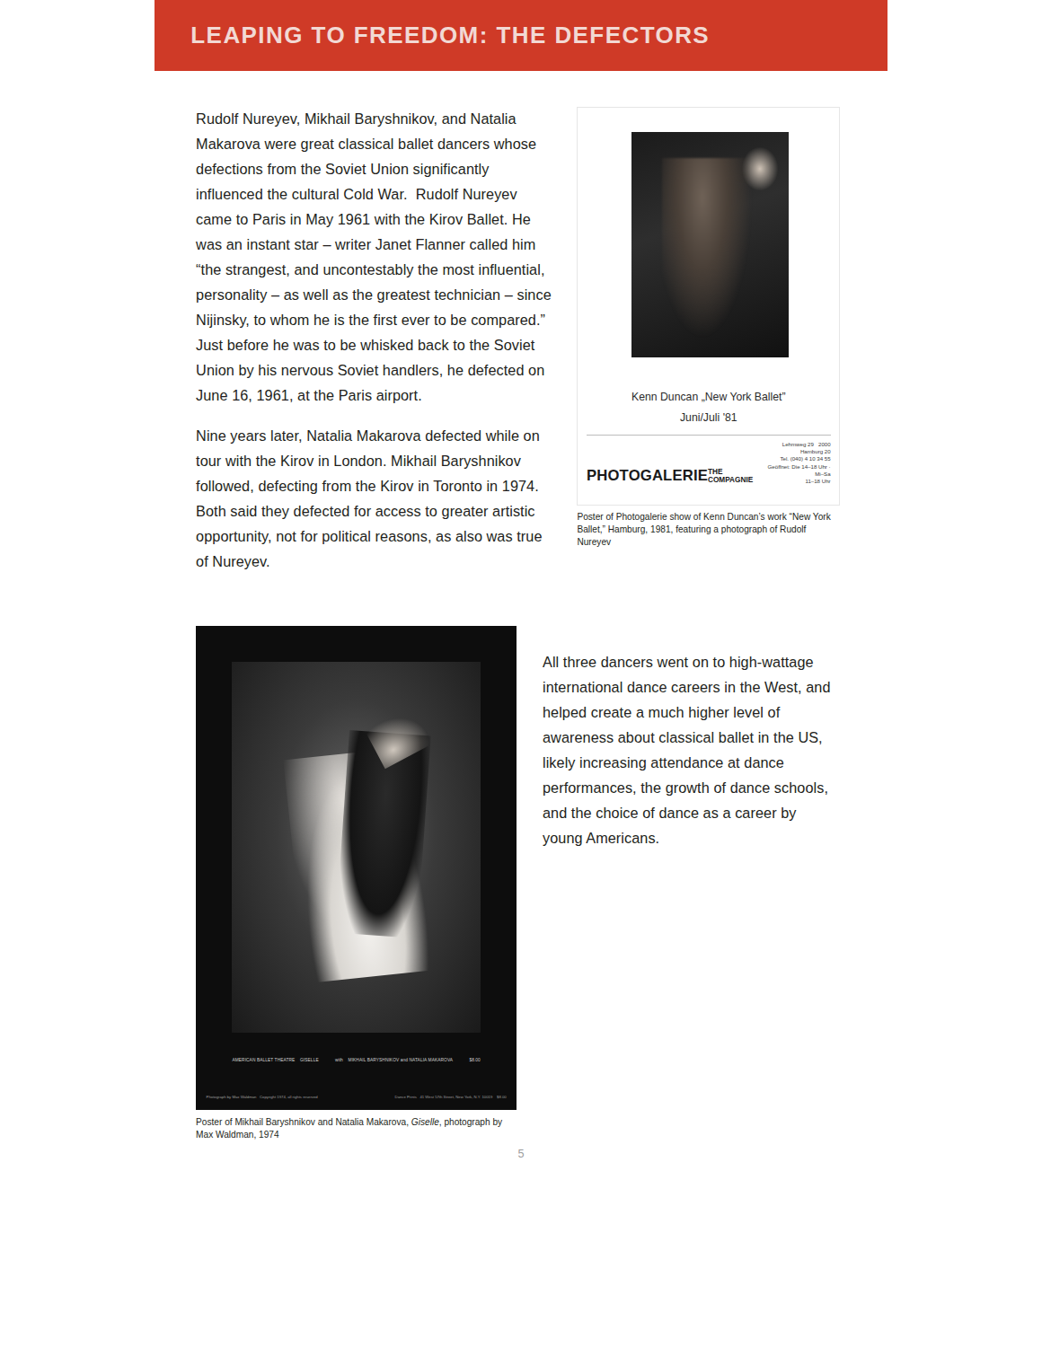Leaping to Freedom: The Defectors
Rudolf Nureyev, Mikhail Baryshnikov, and Natalia Makarova were great classical ballet dancers whose defections from the Soviet Union significantly influenced the cultural Cold War. Rudolf Nureyev came to Paris in May 1961 with the Kirov Ballet. He was an instant star – writer Janet Flanner called him “the strangest, and uncontestably the most influential, personality – as well as the greatest technician – since Nijinsky, to whom he is the first ever to be compared.” Just before he was to be whisked back to the Soviet Union by his nervous Soviet handlers, he defected on June 16, 1961, at the Paris airport.
Nine years later, Natalia Makarova defected while on tour with the Kirov in London. Mikhail Baryshnikov followed, defecting from the Kirov in Toronto in 1974. Both said they defected for access to greater artistic opportunity, not for political reasons, as also was true of Nureyev.
Kenn Duncan „New York Ballet”
Juni/Juli '81
PHOTOGALERIE
THE COMPAGNIE
Lehmweg 29 2000 Hamburg 20
Tel. (040) 4 10 34 55
Geöffnet: Die 14–18 Uhr · Mi–Sa
11–18 Uhr
Poster of Photogalerie show of Kenn Duncan’s work “New York Ballet,” Hamburg, 1981, featuring a photograph of Rudolf Nureyev
AMERICAN BALLET THEATRE GISELLE with MIKHAIL BARYSHNIKOV and NATALIA MAKAROVA $8.00
Photograph by Max Waldman Copyright 1974, all rights reserved Dance Prints 41 West 57th Street, New York, N.Y. 10019 $8.00
Poster of Mikhail Baryshnikov and Natalia Makarova, Giselle, photograph by Max Waldman, 1974
All three dancers went on to high-wattage international dance careers in the West, and helped create a much higher level of awareness about classical ballet in the US, likely increasing attendance at dance performances, the growth of dance schools, and the choice of dance as a career by young Americans.
5